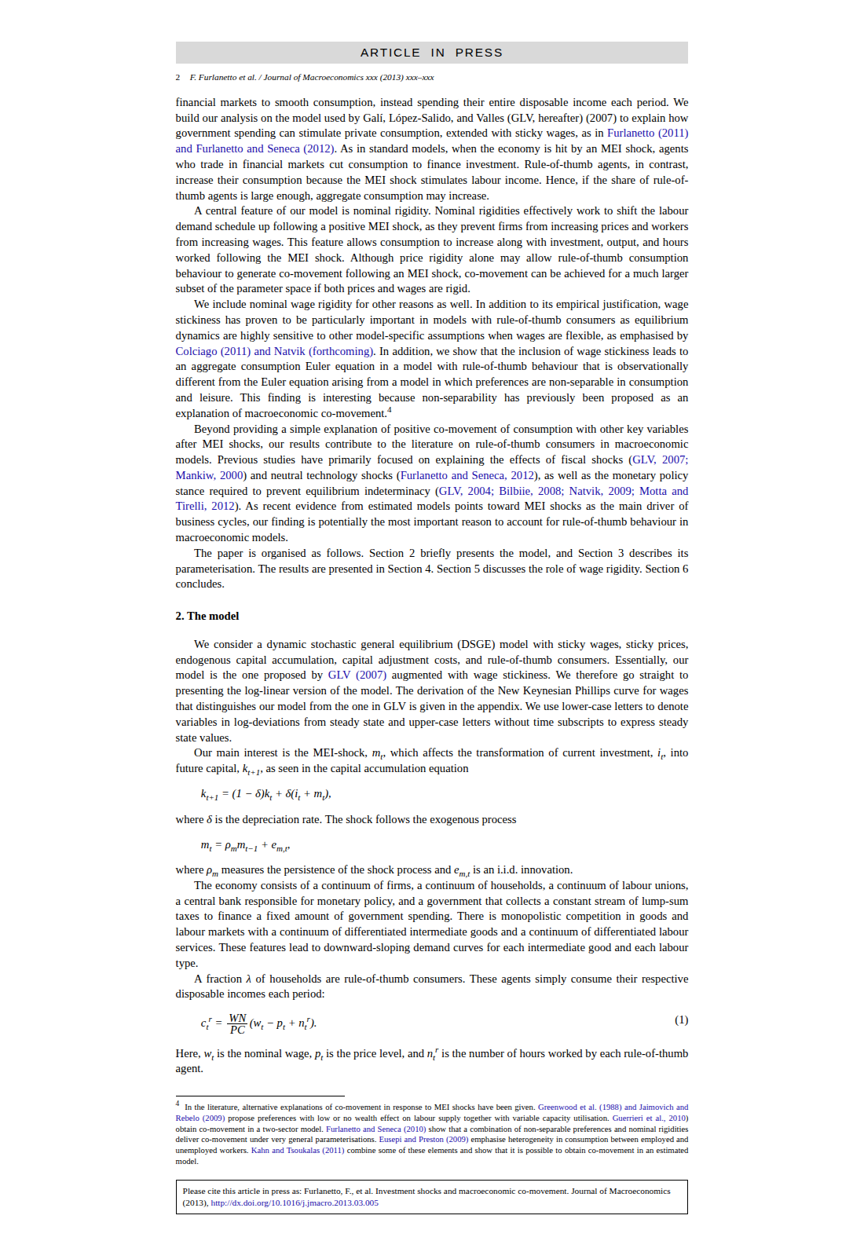ARTICLE IN PRESS
2 F. Furlanetto et al. / Journal of Macroeconomics xxx (2013) xxx–xxx
financial markets to smooth consumption, instead spending their entire disposable income each period. We build our analysis on the model used by Galí, López-Salido, and Valles (GLV, hereafter) (2007) to explain how government spending can stimulate private consumption, extended with sticky wages, as in Furlanetto (2011) and Furlanetto and Seneca (2012). As in standard models, when the economy is hit by an MEI shock, agents who trade in financial markets cut consumption to finance investment. Rule-of-thumb agents, in contrast, increase their consumption because the MEI shock stimulates labour income. Hence, if the share of rule-of-thumb agents is large enough, aggregate consumption may increase.
A central feature of our model is nominal rigidity. Nominal rigidities effectively work to shift the labour demand schedule up following a positive MEI shock, as they prevent firms from increasing prices and workers from increasing wages. This feature allows consumption to increase along with investment, output, and hours worked following the MEI shock. Although price rigidity alone may allow rule-of-thumb consumption behaviour to generate co-movement following an MEI shock, co-movement can be achieved for a much larger subset of the parameter space if both prices and wages are rigid.
We include nominal wage rigidity for other reasons as well. In addition to its empirical justification, wage stickiness has proven to be particularly important in models with rule-of-thumb consumers as equilibrium dynamics are highly sensitive to other model-specific assumptions when wages are flexible, as emphasised by Colciago (2011) and Natvik (forthcoming). In addition, we show that the inclusion of wage stickiness leads to an aggregate consumption Euler equation in a model with rule-of-thumb behaviour that is observationally different from the Euler equation arising from a model in which preferences are non-separable in consumption and leisure. This finding is interesting because non-separability has previously been proposed as an explanation of macroeconomic co-movement.4
Beyond providing a simple explanation of positive co-movement of consumption with other key variables after MEI shocks, our results contribute to the literature on rule-of-thumb consumers in macroeconomic models. Previous studies have primarily focused on explaining the effects of fiscal shocks (GLV, 2007; Mankiw, 2000) and neutral technology shocks (Furlanetto and Seneca, 2012), as well as the monetary policy stance required to prevent equilibrium indeterminacy (GLV, 2004; Bilbiie, 2008; Natvik, 2009; Motta and Tirelli, 2012). As recent evidence from estimated models points toward MEI shocks as the main driver of business cycles, our finding is potentially the most important reason to account for rule-of-thumb behaviour in macroeconomic models.
The paper is organised as follows. Section 2 briefly presents the model, and Section 3 describes its parameterisation. The results are presented in Section 4. Section 5 discusses the role of wage rigidity. Section 6 concludes.
2. The model
We consider a dynamic stochastic general equilibrium (DSGE) model with sticky wages, sticky prices, endogenous capital accumulation, capital adjustment costs, and rule-of-thumb consumers. Essentially, our model is the one proposed by GLV (2007) augmented with wage stickiness. We therefore go straight to presenting the log-linear version of the model. The derivation of the New Keynesian Phillips curve for wages that distinguishes our model from the one in GLV is given in the appendix. We use lower-case letters to denote variables in log-deviations from steady state and upper-case letters without time subscripts to express steady state values.
Our main interest is the MEI-shock, mt, which affects the transformation of current investment, it, into future capital, kt+1, as seen in the capital accumulation equation
kt+1 = (1 − δ)kt + δ(it + mt),
where δ is the depreciation rate. The shock follows the exogenous process
mt = ρmmt−1 + em,t,
where ρm measures the persistence of the shock process and em,t is an i.i.d. innovation.
The economy consists of a continuum of firms, a continuum of households, a continuum of labour unions, a central bank responsible for monetary policy, and a government that collects a constant stream of lump-sum taxes to finance a fixed amount of government spending. There is monopolistic competition in goods and labour markets with a continuum of differentiated intermediate goods and a continuum of differentiated labour services. These features lead to downward-sloping demand curves for each intermediate good and each labour type.
A fraction λ of households are rule-of-thumb consumers. These agents simply consume their respective disposable incomes each period:
ctr = WN PC(wt − pt + ntr). (1)
Here, wt is the nominal wage, pt is the price level, and ntr is the number of hours worked by each rule-of-thumb agent.
4 In the literature, alternative explanations of co-movement in response to MEI shocks have been given. Greenwood et al. (1988) and Jaimovich and Rebelo (2009) propose preferences with low or no wealth effect on labour supply together with variable capacity utilisation. Guerrieri et al., 2010) obtain co-movement in a two-sector model. Furlanetto and Seneca (2010) show that a combination of non-separable preferences and nominal rigidities deliver co-movement under very general parameterisations. Eusepi and Preston (2009) emphasise heterogeneity in consumption between employed and unemployed workers. Kahn and Tsoukalas (2011) combine some of these elements and show that it is possible to obtain co-movement in an estimated model.
Please cite this article in press as: Furlanetto, F., et al. Investment shocks and macroeconomic co-movement. Journal of Macroeconomics (2013), http://dx.doi.org/10.1016/j.jmacro.2013.03.005